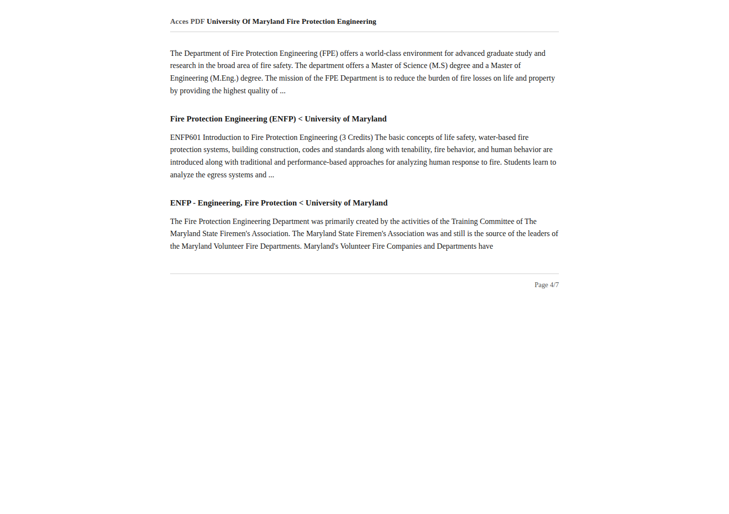Acces PDF University Of Maryland Fire Protection Engineering
The Department of Fire Protection Engineering (FPE) offers a world-class environment for advanced graduate study and research in the broad area of fire safety. The department offers a Master of Science (M.S) degree and a Master of Engineering (M.Eng.) degree. The mission of the FPE Department is to reduce the burden of fire losses on life and property by providing the highest quality of ...
Fire Protection Engineering (ENFP) < University of Maryland
ENFP601 Introduction to Fire Protection Engineering (3 Credits) The basic concepts of life safety, water-based fire protection systems, building construction, codes and standards along with tenability, fire behavior, and human behavior are introduced along with traditional and performance-based approaches for analyzing human response to fire. Students learn to analyze the egress systems and ...
ENFP - Engineering, Fire Protection < University of Maryland
The Fire Protection Engineering Department was primarily created by the activities of the Training Committee of The Maryland State Firemen's Association. The Maryland State Firemen's Association was and still is the source of the leaders of the Maryland Volunteer Fire Departments. Maryland's Volunteer Fire Companies and Departments have
Page 4/7